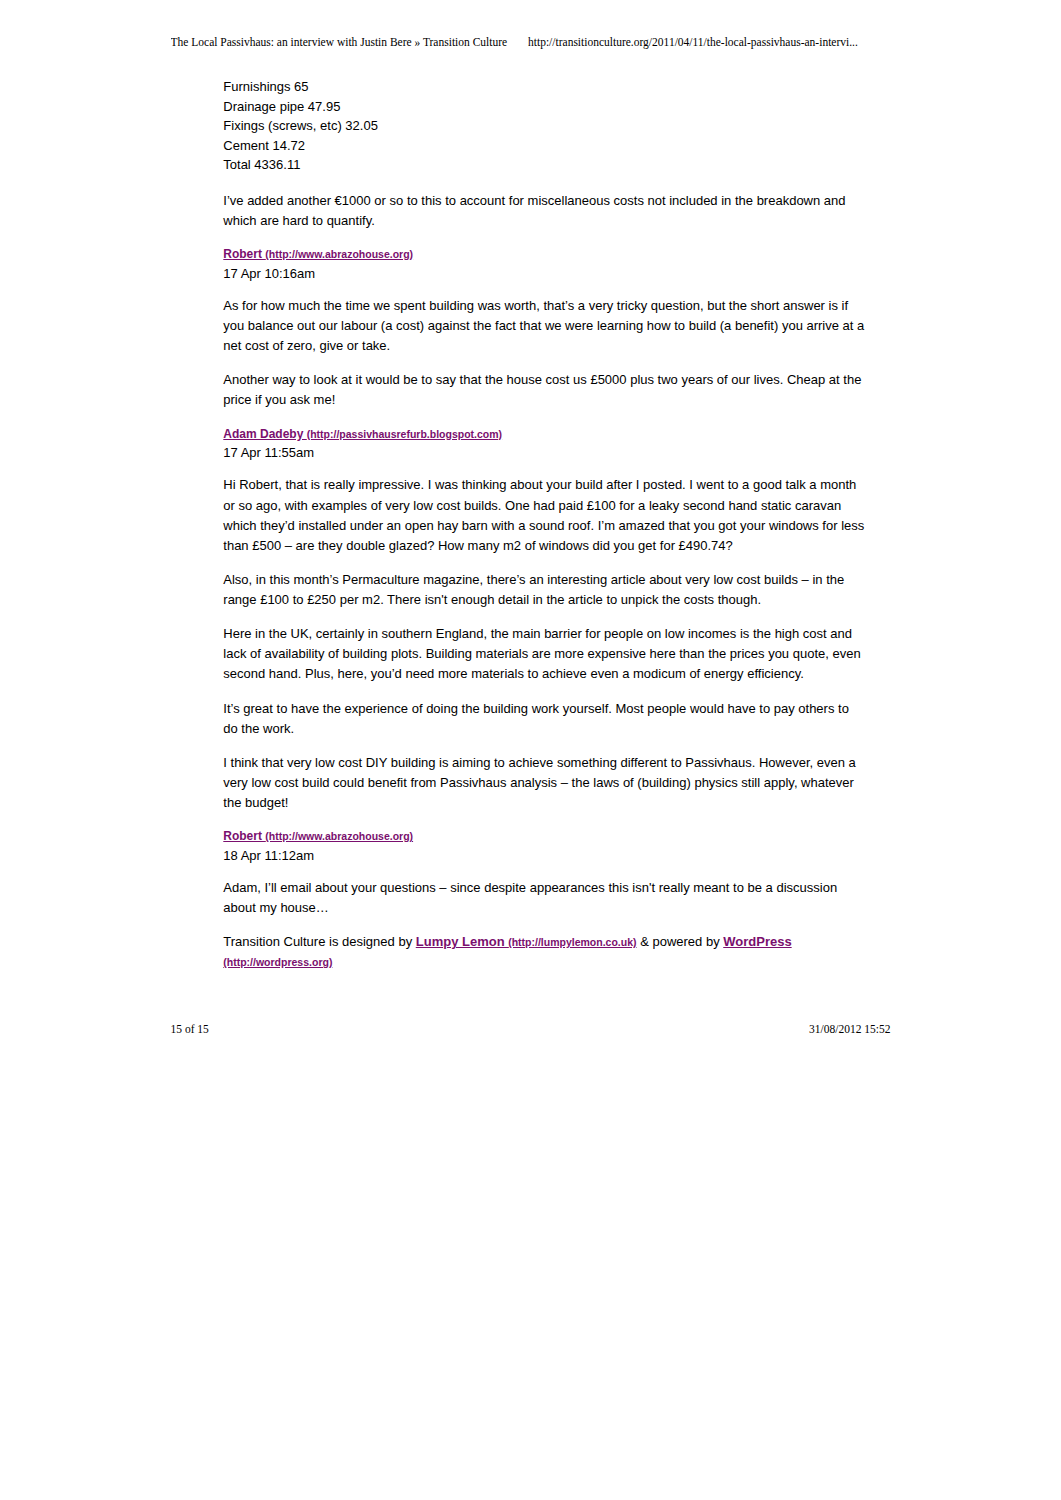The Local Passivhaus: an interview with Justin Bere » Transition Culture http://transitionculture.org/2011/04/11/the-local-passivhaus-an-intervi...
Furnishings 65
Drainage pipe 47.95
Fixings (screws, etc) 32.05
Cement 14.72
Total 4336.11
I’ve added another €1000 or so to this to account for miscellaneous costs not included in the breakdown and which are hard to quantify.
Robert (http://www.abrazohouse.org)
17 Apr 10:16am
As for how much the time we spent building was worth, that’s a very tricky question, but the short answer is if you balance out our labour (a cost) against the fact that we were learning how to build (a benefit) you arrive at a net cost of zero, give or take.
Another way to look at it would be to say that the house cost us £5000 plus two years of our lives. Cheap at the price if you ask me!
Adam Dadeby (http://passivhausrefurb.blogspot.com)
17 Apr 11:55am
Hi Robert, that is really impressive. I was thinking about your build after I posted. I went to a good talk a month or so ago, with examples of very low cost builds. One had paid £100 for a leaky second hand static caravan which they’d installed under an open hay barn with a sound roof. I’m amazed that you got your windows for less than £500 – are they double glazed? How many m2 of windows did you get for £490.74?
Also, in this month’s Permaculture magazine, there’s an interesting article about very low cost builds – in the range £100 to £250 per m2. There isn't enough detail in the article to unpick the costs though.
Here in the UK, certainly in southern England, the main barrier for people on low incomes is the high cost and lack of availability of building plots. Building materials are more expensive here than the prices you quote, even second hand. Plus, here, you’d need more materials to achieve even a modicum of energy efficiency.
It’s great to have the experience of doing the building work yourself. Most people would have to pay others to do the work.
I think that very low cost DIY building is aiming to achieve something different to Passivhaus. However, even a very low cost build could benefit from Passivhaus analysis – the laws of (building) physics still apply, whatever the budget!
Robert (http://www.abrazohouse.org)
18 Apr 11:12am
Adam, I’ll email about your questions – since despite appearances this isn't really meant to be a discussion about my house…
Transition Culture is designed by Lumpy Lemon (http://lumpylemon.co.uk) & powered by WordPress (http://wordpress.org)
15 of 15 31/08/2012 15:52